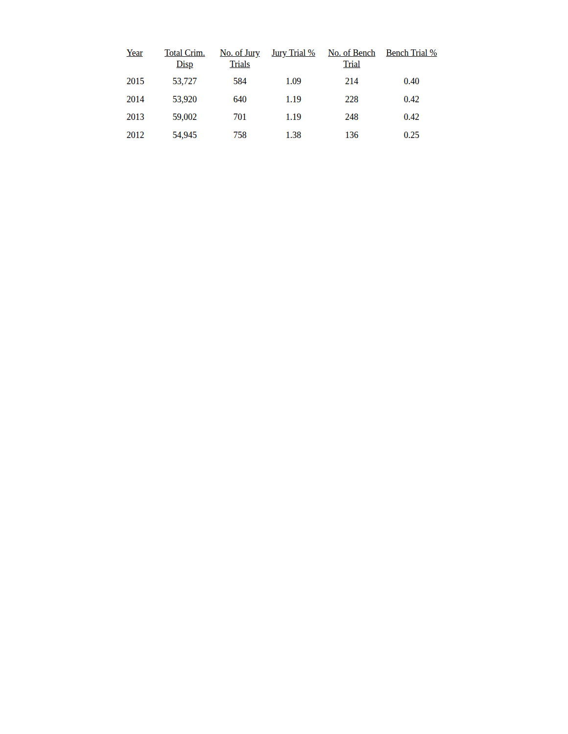| Year | Total Crim. Disp | No. of Jury Trials | Jury Trial % | No. of Bench Trial | Bench Trial % |
| --- | --- | --- | --- | --- | --- |
| 2015 | 53,727 | 584 | 1.09 | 214 | 0.40 |
| 2014 | 53,920 | 640 | 1.19 | 228 | 0.42 |
| 2013 | 59,002 | 701 | 1.19 | 248 | 0.42 |
| 2012 | 54,945 | 758 | 1.38 | 136 | 0.25 |